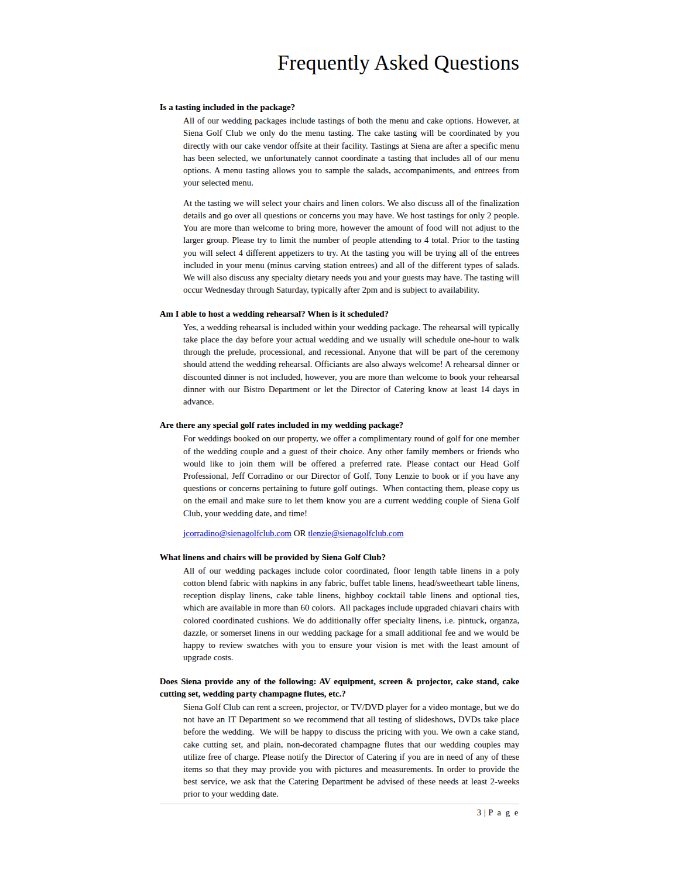Frequently Asked Questions
Is a tasting included in the package?
All of our wedding packages include tastings of both the menu and cake options. However, at Siena Golf Club we only do the menu tasting. The cake tasting will be coordinated by you directly with our cake vendor offsite at their facility. Tastings at Siena are after a specific menu has been selected, we unfortunately cannot coordinate a tasting that includes all of our menu options. A menu tasting allows you to sample the salads, accompaniments, and entrees from your selected menu.
At the tasting we will select your chairs and linen colors. We also discuss all of the finalization details and go over all questions or concerns you may have. We host tastings for only 2 people. You are more than welcome to bring more, however the amount of food will not adjust to the larger group. Please try to limit the number of people attending to 4 total. Prior to the tasting you will select 4 different appetizers to try. At the tasting you will be trying all of the entrees included in your menu (minus carving station entrees) and all of the different types of salads. We will also discuss any specialty dietary needs you and your guests may have. The tasting will occur Wednesday through Saturday, typically after 2pm and is subject to availability.
Am I able to host a wedding rehearsal? When is it scheduled?
Yes, a wedding rehearsal is included within your wedding package. The rehearsal will typically take place the day before your actual wedding and we usually will schedule one-hour to walk through the prelude, processional, and recessional. Anyone that will be part of the ceremony should attend the wedding rehearsal. Officiants are also always welcome! A rehearsal dinner or discounted dinner is not included, however, you are more than welcome to book your rehearsal dinner with our Bistro Department or let the Director of Catering know at least 14 days in advance.
Are there any special golf rates included in my wedding package?
For weddings booked on our property, we offer a complimentary round of golf for one member of the wedding couple and a guest of their choice. Any other family members or friends who would like to join them will be offered a preferred rate. Please contact our Head Golf Professional, Jeff Corradino or our Director of Golf, Tony Lenzie to book or if you have any questions or concerns pertaining to future golf outings. When contacting them, please copy us on the email and make sure to let them know you are a current wedding couple of Siena Golf Club, your wedding date, and time!
jcorradino@sienagolfclub.com OR tlenzie@sienagolfclub.com
What linens and chairs will be provided by Siena Golf Club?
All of our wedding packages include color coordinated, floor length table linens in a poly cotton blend fabric with napkins in any fabric, buffet table linens, head/sweetheart table linens, reception display linens, cake table linens, highboy cocktail table linens and optional ties, which are available in more than 60 colors. All packages include upgraded chiavari chairs with colored coordinated cushions. We do additionally offer specialty linens, i.e. pintuck, organza, dazzle, or somerset linens in our wedding package for a small additional fee and we would be happy to review swatches with you to ensure your vision is met with the least amount of upgrade costs.
Does Siena provide any of the following: AV equipment, screen & projector, cake stand, cake cutting set, wedding party champagne flutes, etc.?
Siena Golf Club can rent a screen, projector, or TV/DVD player for a video montage, but we do not have an IT Department so we recommend that all testing of slideshows, DVDs take place before the wedding. We will be happy to discuss the pricing with you. We own a cake stand, cake cutting set, and plain, non-decorated champagne flutes that our wedding couples may utilize free of charge. Please notify the Director of Catering if you are in need of any of these items so that they may provide you with pictures and measurements. In order to provide the best service, we ask that the Catering Department be advised of these needs at least 2-weeks prior to your wedding date.
3 | P a g e